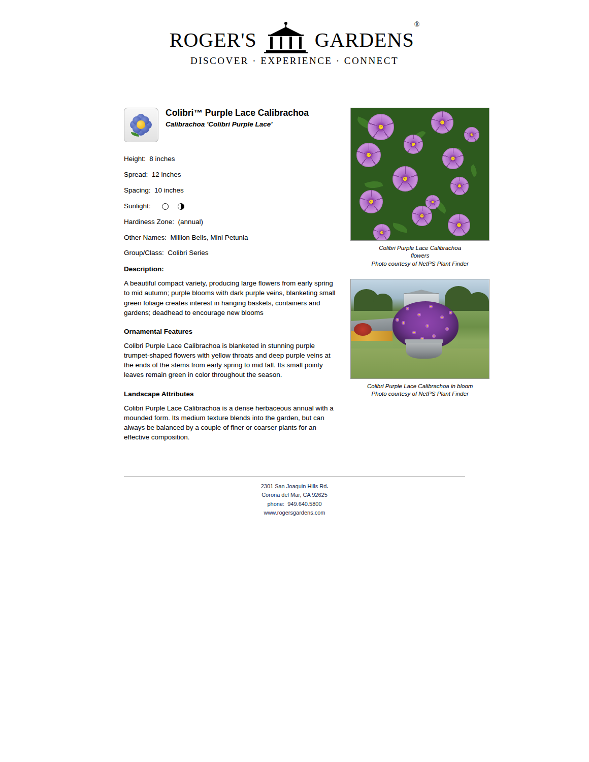ROGER'S GARDENS®
DISCOVER · EXPERIENCE · CONNECT
Colibri™ Purple Lace Calibrachoa
Calibrachoa 'Colibri Purple Lace'
Height: 8 inches
Spread: 12 inches
Spacing: 10 inches
Sunlight:
Hardiness Zone: (annual)
Other Names: Million Bells, Mini Petunia
Group/Class: Colibri Series
Description:
A beautiful compact variety, producing large flowers from early spring to mid autumn; purple blooms with dark purple veins, blanketing small green foliage creates interest in hanging baskets, containers and gardens; deadhead to encourage new blooms
Ornamental Features
Colibri Purple Lace Calibrachoa is blanketed in stunning purple trumpet-shaped flowers with yellow throats and deep purple veins at the ends of the stems from early spring to mid fall. Its small pointy leaves remain green in color throughout the season.
Landscape Attributes
Colibri Purple Lace Calibrachoa is a dense herbaceous annual with a mounded form. Its medium texture blends into the garden, but can always be balanced by a couple of finer or coarser plants for an effective composition.
Colibri Purple Lace Calibrachoa
flowers
Photo courtesy of NetPS Plant Finder
Colibri Purple Lace Calibrachoa in bloom
Photo courtesy of NetPS Plant Finder
2301 San Joaquin Hills Rd.
Corona del Mar, CA 92625
phone: 949.640.5800
www.rogersgardens.com